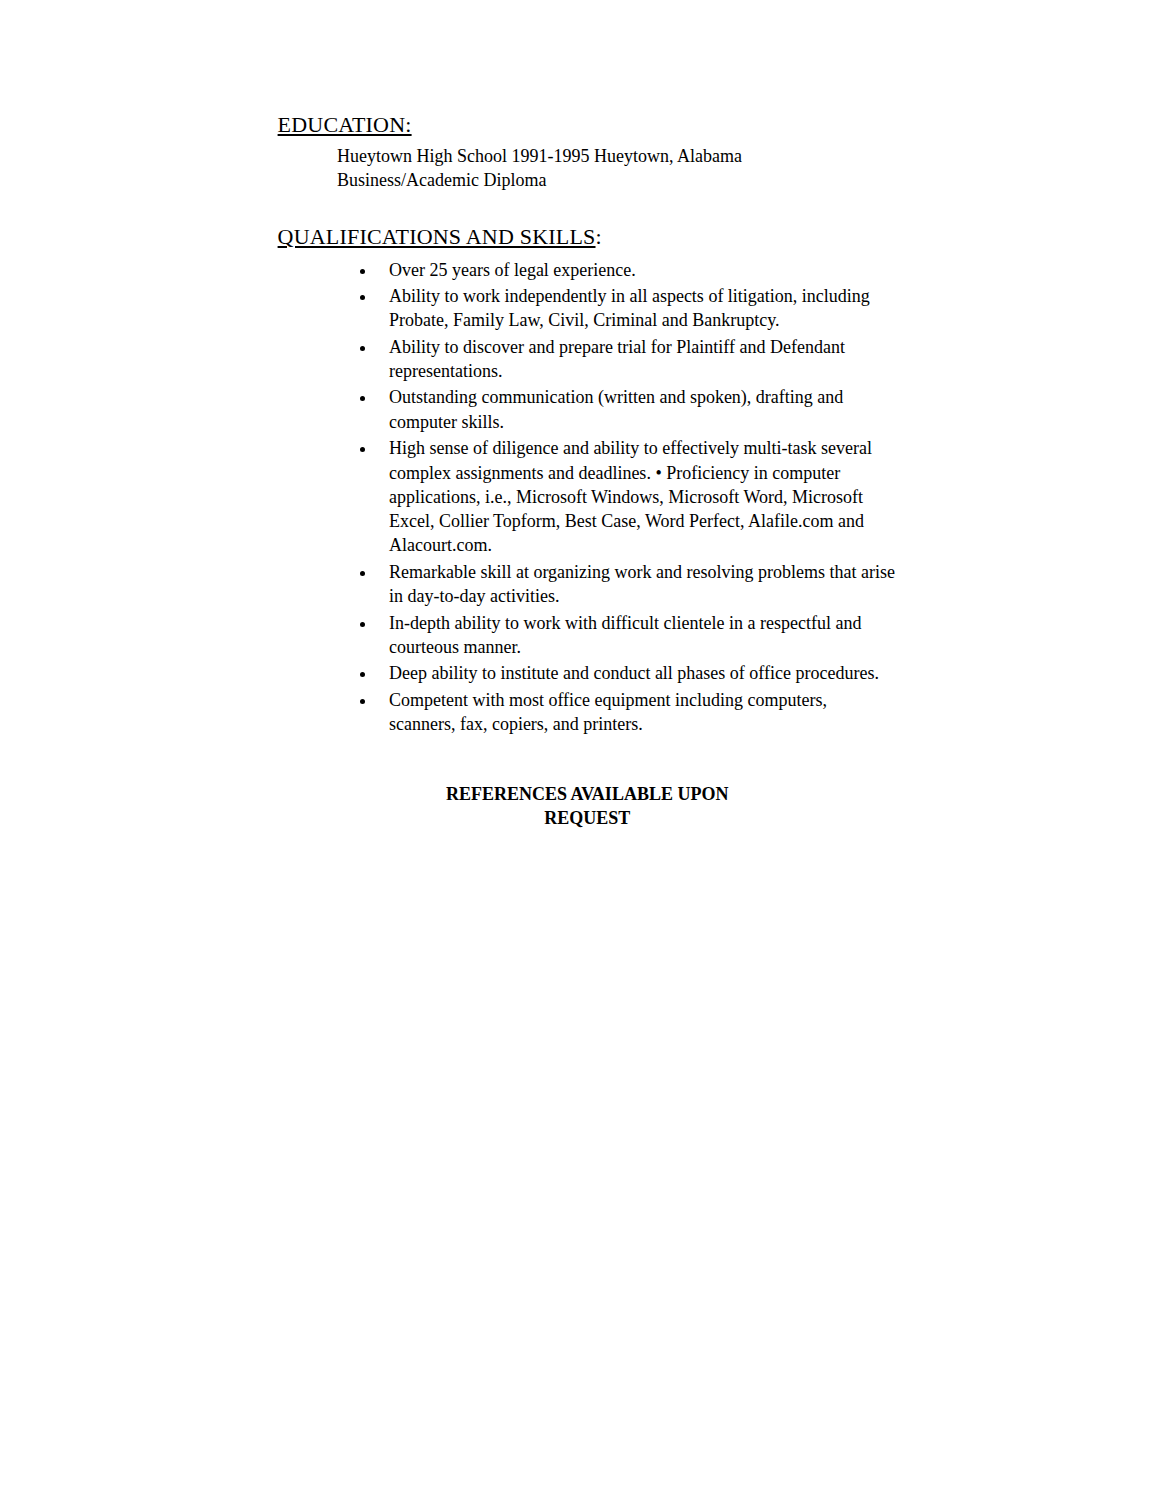EDUCATION:
Hueytown High School 1991-1995 Hueytown, Alabama Business/Academic Diploma
QUALIFICATIONS AND SKILLS:
Over 25 years of legal experience.
Ability to work independently in all aspects of litigation, including Probate, Family Law, Civil, Criminal and Bankruptcy.
Ability to discover and prepare trial for Plaintiff and Defendant representations.
Outstanding communication (written and spoken), drafting and computer skills.
High sense of diligence and ability to effectively multi-task several complex assignments and deadlines. • Proficiency in computer applications, i.e., Microsoft Windows, Microsoft Word, Microsoft Excel, Collier Topform, Best Case, Word Perfect, Alafile.com and Alacourt.com.
Remarkable skill at organizing work and resolving problems that arise in day-to-day activities.
In-depth ability to work with difficult clientele in a respectful and courteous manner.
Deep ability to institute and conduct all phases of office procedures.
Competent with most office equipment including computers, scanners, fax, copiers, and printers.
REFERENCES AVAILABLE UPON REQUEST